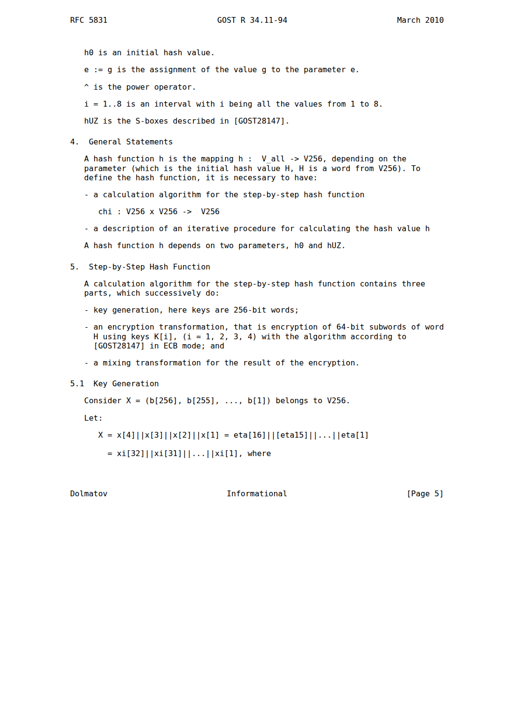RFC 5831 GOST R 34.11-94 March 2010
h0 is an initial hash value.
e := g is the assignment of the value g to the parameter e.
^ is the power operator.
i = 1..8 is an interval with i being all the values from 1 to 8.
hUZ is the S-boxes described in [GOST28147].
4. General Statements
A hash function h is the mapping h : V_all -> V256, depending on the parameter (which is the initial hash value H, H is a word from V256). To define the hash function, it is necessary to have:
a calculation algorithm for the step-by-step hash function
chi : V256 x V256 -> V256
a description of an iterative procedure for calculating the hash value h
A hash function h depends on two parameters, h0 and hUZ.
5. Step-by-Step Hash Function
A calculation algorithm for the step-by-step hash function contains three parts, which successively do:
key generation, here keys are 256-bit words;
an encryption transformation, that is encryption of 64-bit subwords of word H using keys K[i], (i = 1, 2, 3, 4) with the algorithm according to [GOST28147] in ECB mode; and
a mixing transformation for the result of the encryption.
5.1 Key Generation
Consider X = (b[256], b[255], ..., b[1]) belongs to V256.
Let:
X = x[4]||x[3]||x[2]||x[1] = eta[16]||[eta15]||...||eta[1]

  = xi[32]||xi[31]||...||xi[1], where
Dolmatov Informational [Page 5]